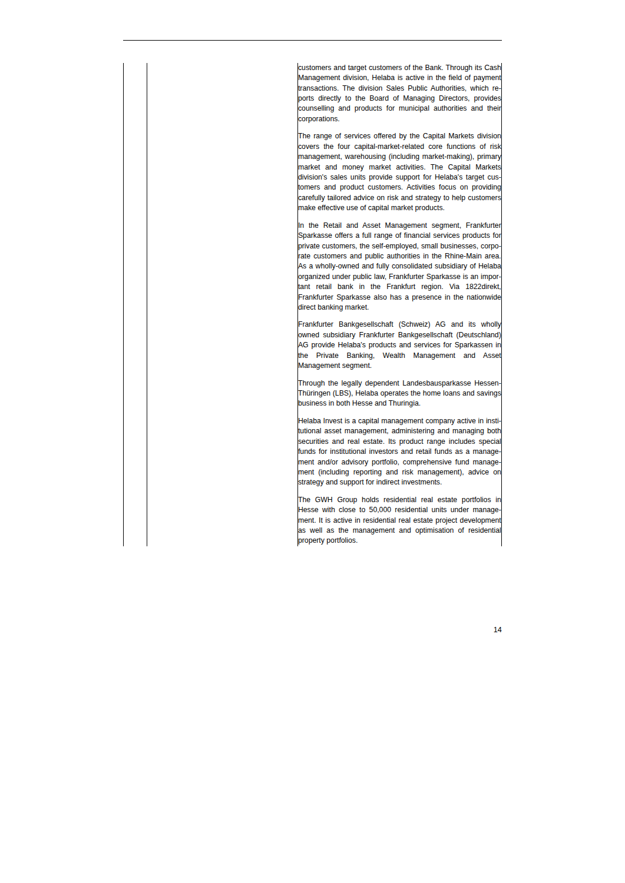| | | customers and target customers of the Bank. Through its Cash Management division, Helaba is active in the field of payment transactions. The division Sales Public Authorities, which reports directly to the Board of Managing Directors, provides counselling and products for municipal authorities and their corporations. The range of services offered by the Capital Markets division covers the four capital-market-related core functions of risk management, warehousing (including market-making), primary market and money market activities. The Capital Markets division's sales units provide support for Helaba's target customers and product customers. Activities focus on providing carefully tailored advice on risk and strategy to help customers make effective use of capital market products. In the Retail and Asset Management segment, Frankfurter Sparkasse offers a full range of financial services products for private customers, the self-employed, small businesses, corporate customers and public authorities in the Rhine-Main area. As a wholly-owned and fully consolidated subsidiary of Helaba organized under public law, Frankfurter Sparkasse is an important retail bank in the Frankfurt region. Via 1822direkt, Frankfurter Sparkasse also has a presence in the nationwide direct banking market. Frankfurter Bankgesellschaft (Schweiz) AG and its wholly owned subsidiary Frankfurter Bankgesellschaft (Deutschland) AG provide Helaba's products and services for Sparkassen in the Private Banking, Wealth Management and Asset Management segment. Through the legally dependent Landesbausparkasse Hessen-Thüringen (LBS), Helaba operates the home loans and savings business in both Hesse and Thuringia. Helaba Invest is a capital management company active in institutional asset management, administering and managing both securities and real estate. Its product range includes special funds for institutional investors and retail funds as a management and/or advisory portfolio, comprehensive fund management (including reporting and risk management), advice on strategy and support for indirect investments. The GWH Group holds residential real estate portfolios in Hesse with close to 50,000 residential units under management. It is active in residential real estate project development as well as the management and optimisation of residential property portfolios. |
14